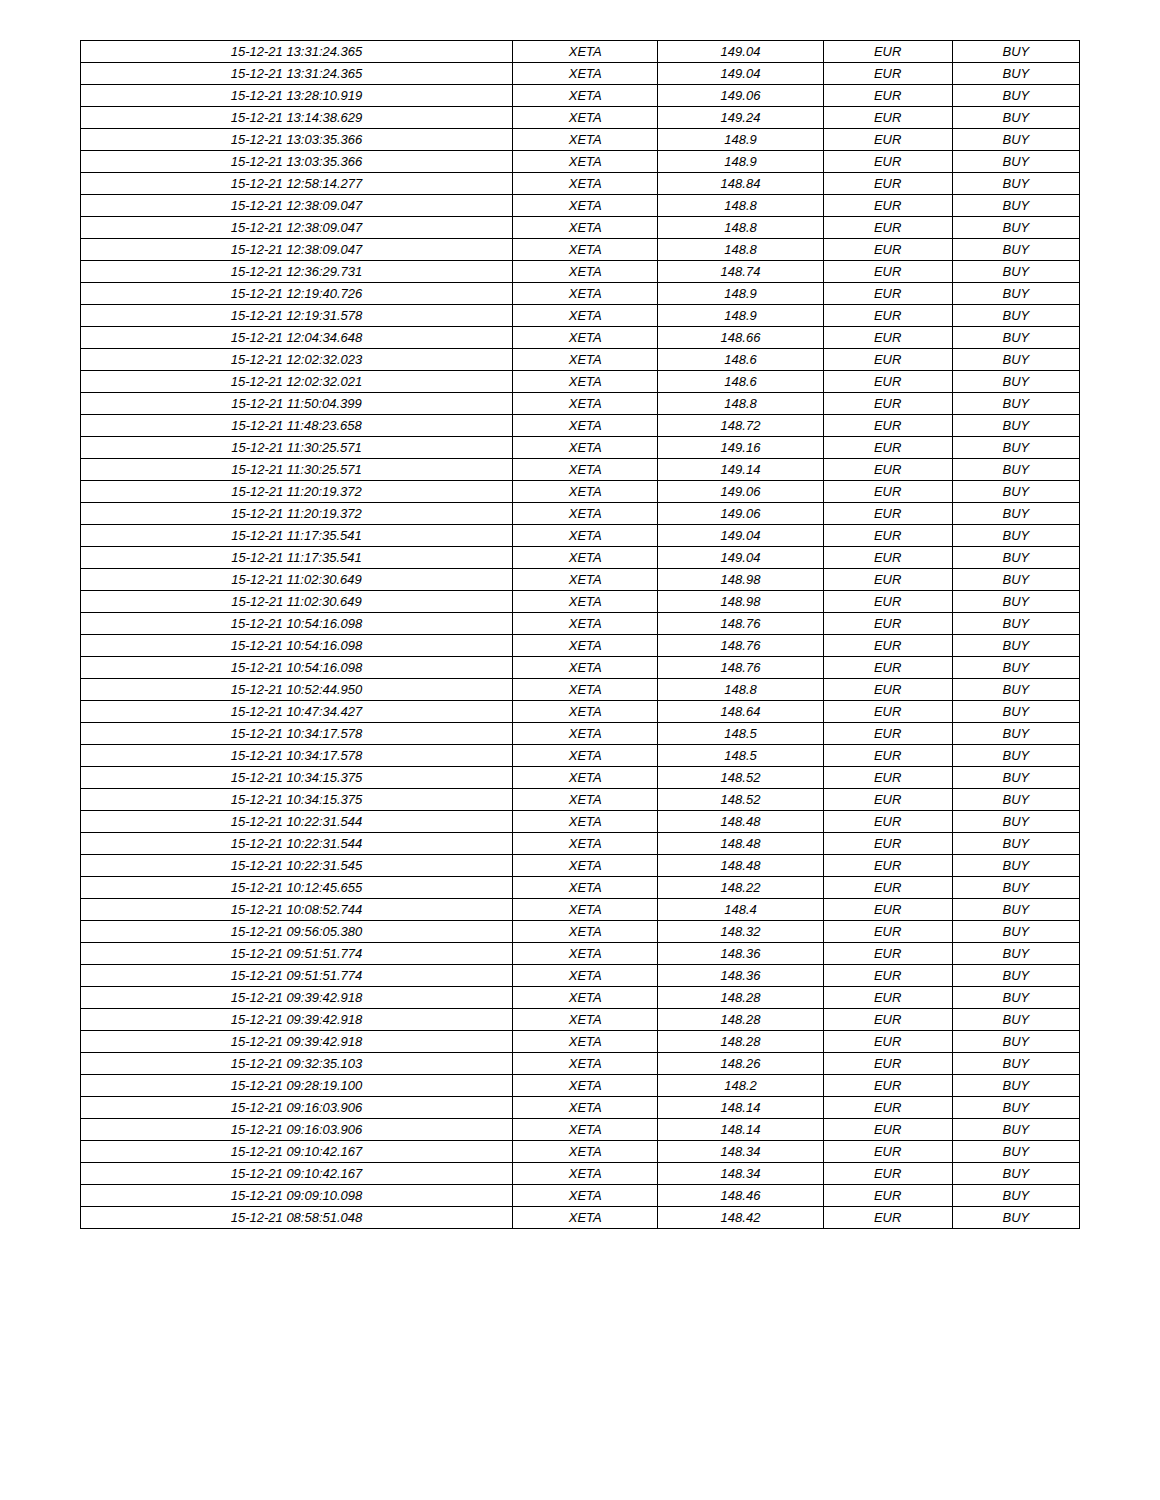| 15-12-21 13:31:24.365 | XETA | 149.04 | EUR | BUY |
| 15-12-21 13:31:24.365 | XETA | 149.04 | EUR | BUY |
| 15-12-21 13:28:10.919 | XETA | 149.06 | EUR | BUY |
| 15-12-21 13:14:38.629 | XETA | 149.24 | EUR | BUY |
| 15-12-21 13:03:35.366 | XETA | 148.9 | EUR | BUY |
| 15-12-21 13:03:35.366 | XETA | 148.9 | EUR | BUY |
| 15-12-21 12:58:14.277 | XETA | 148.84 | EUR | BUY |
| 15-12-21 12:38:09.047 | XETA | 148.8 | EUR | BUY |
| 15-12-21 12:38:09.047 | XETA | 148.8 | EUR | BUY |
| 15-12-21 12:38:09.047 | XETA | 148.8 | EUR | BUY |
| 15-12-21 12:36:29.731 | XETA | 148.74 | EUR | BUY |
| 15-12-21 12:19:40.726 | XETA | 148.9 | EUR | BUY |
| 15-12-21 12:19:31.578 | XETA | 148.9 | EUR | BUY |
| 15-12-21 12:04:34.648 | XETA | 148.66 | EUR | BUY |
| 15-12-21 12:02:32.023 | XETA | 148.6 | EUR | BUY |
| 15-12-21 12:02:32.021 | XETA | 148.6 | EUR | BUY |
| 15-12-21 11:50:04.399 | XETA | 148.8 | EUR | BUY |
| 15-12-21 11:48:23.658 | XETA | 148.72 | EUR | BUY |
| 15-12-21 11:30:25.571 | XETA | 149.16 | EUR | BUY |
| 15-12-21 11:30:25.571 | XETA | 149.14 | EUR | BUY |
| 15-12-21 11:20:19.372 | XETA | 149.06 | EUR | BUY |
| 15-12-21 11:20:19.372 | XETA | 149.06 | EUR | BUY |
| 15-12-21 11:17:35.541 | XETA | 149.04 | EUR | BUY |
| 15-12-21 11:17:35.541 | XETA | 149.04 | EUR | BUY |
| 15-12-21 11:02:30.649 | XETA | 148.98 | EUR | BUY |
| 15-12-21 11:02:30.649 | XETA | 148.98 | EUR | BUY |
| 15-12-21 10:54:16.098 | XETA | 148.76 | EUR | BUY |
| 15-12-21 10:54:16.098 | XETA | 148.76 | EUR | BUY |
| 15-12-21 10:54:16.098 | XETA | 148.76 | EUR | BUY |
| 15-12-21 10:52:44.950 | XETA | 148.8 | EUR | BUY |
| 15-12-21 10:47:34.427 | XETA | 148.64 | EUR | BUY |
| 15-12-21 10:34:17.578 | XETA | 148.5 | EUR | BUY |
| 15-12-21 10:34:17.578 | XETA | 148.5 | EUR | BUY |
| 15-12-21 10:34:15.375 | XETA | 148.52 | EUR | BUY |
| 15-12-21 10:34:15.375 | XETA | 148.52 | EUR | BUY |
| 15-12-21 10:22:31.544 | XETA | 148.48 | EUR | BUY |
| 15-12-21 10:22:31.544 | XETA | 148.48 | EUR | BUY |
| 15-12-21 10:22:31.545 | XETA | 148.48 | EUR | BUY |
| 15-12-21 10:12:45.655 | XETA | 148.22 | EUR | BUY |
| 15-12-21 10:08:52.744 | XETA | 148.4 | EUR | BUY |
| 15-12-21 09:56:05.380 | XETA | 148.32 | EUR | BUY |
| 15-12-21 09:51:51.774 | XETA | 148.36 | EUR | BUY |
| 15-12-21 09:51:51.774 | XETA | 148.36 | EUR | BUY |
| 15-12-21 09:39:42.918 | XETA | 148.28 | EUR | BUY |
| 15-12-21 09:39:42.918 | XETA | 148.28 | EUR | BUY |
| 15-12-21 09:39:42.918 | XETA | 148.28 | EUR | BUY |
| 15-12-21 09:32:35.103 | XETA | 148.26 | EUR | BUY |
| 15-12-21 09:28:19.100 | XETA | 148.2 | EUR | BUY |
| 15-12-21 09:16:03.906 | XETA | 148.14 | EUR | BUY |
| 15-12-21 09:16:03.906 | XETA | 148.14 | EUR | BUY |
| 15-12-21 09:10:42.167 | XETA | 148.34 | EUR | BUY |
| 15-12-21 09:10:42.167 | XETA | 148.34 | EUR | BUY |
| 15-12-21 09:09:10.098 | XETA | 148.46 | EUR | BUY |
| 15-12-21 08:58:51.048 | XETA | 148.42 | EUR | BUY |